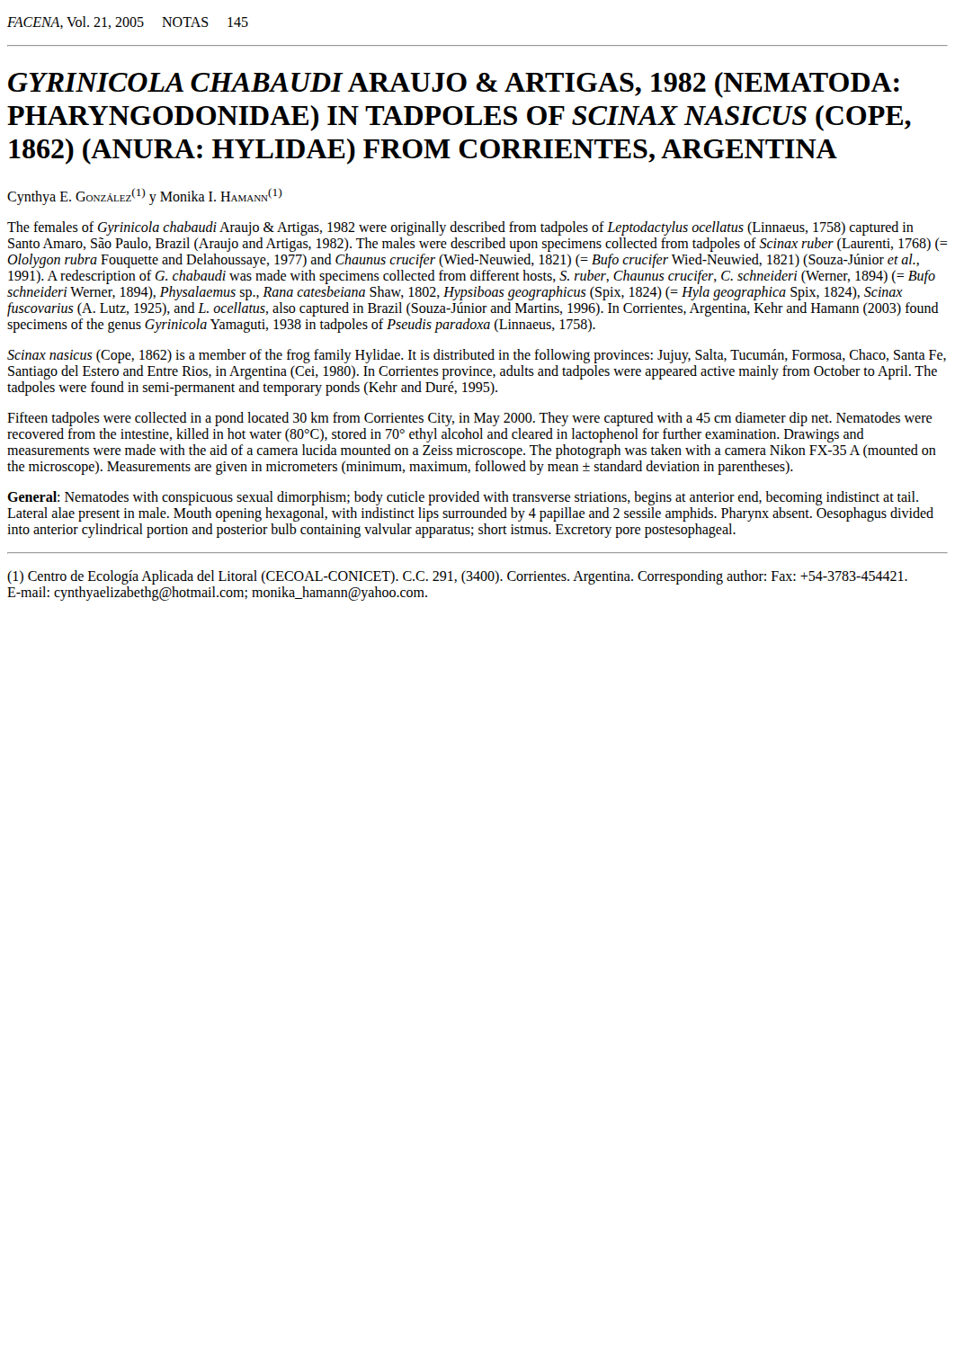FACENA, Vol. 21, 2005 NOTAS 145
GYRINICOLA CHABAUDI ARAUJO & ARTIGAS, 1982 (NEMATODA: PHARYNGODONIDAE) IN TADPOLES OF SCINAX NASICUS (COPE, 1862) (ANURA: HYLIDAE) FROM CORRIENTES, ARGENTINA
Cynthya E. González(1) y Monika I. Hamann(1)
The females of Gyrinicola chabaudi Araujo & Artigas, 1982 were originally described from tadpoles of Leptodactylus ocellatus (Linnaeus, 1758) captured in Santo Amaro, São Paulo, Brazil (Araujo and Artigas, 1982). The males were described upon specimens collected from tadpoles of Scinax ruber (Laurenti, 1768) (= Ololygon rubra Fouquette and Delahoussaye, 1977) and Chaunus crucifer (Wied-Neuwied, 1821) (= Bufo crucifer Wied-Neuwied, 1821) (Souza-Júnior et al., 1991). A redescription of G. chabaudi was made with specimens collected from different hosts, S. ruber, Chaunus crucifer, C. schneideri (Werner, 1894) (= Bufo schneideri Werner, 1894), Physalaemus sp., Rana catesbeiana Shaw, 1802, Hypsiboas geographicus (Spix, 1824) (= Hyla geographica Spix, 1824), Scinax fuscovarius (A. Lutz, 1925), and L. ocellatus, also captured in Brazil (Souza-Júnior and Martins, 1996). In Corrientes, Argentina, Kehr and Hamann (2003) found specimens of the genus Gyrinicola Yamaguti, 1938 in tadpoles of Pseudis paradoxa (Linnaeus, 1758).
Scinax nasicus (Cope, 1862) is a member of the frog family Hylidae. It is distributed in the following provinces: Jujuy, Salta, Tucumán, Formosa, Chaco, Santa Fe, Santiago del Estero and Entre Rios, in Argentina (Cei, 1980). In Corrientes province, adults and tadpoles were appeared active mainly from October to April. The tadpoles were found in semi-permanent and temporary ponds (Kehr and Duré, 1995).
Fifteen tadpoles were collected in a pond located 30 km from Corrientes City, in May 2000. They were captured with a 45 cm diameter dip net. Nematodes were recovered from the intestine, killed in hot water (80°C), stored in 70° ethyl alcohol and cleared in lactophenol for further examination. Drawings and measurements were made with the aid of a camera lucida mounted on a Zeiss microscope. The photograph was taken with a camera Nikon FX-35 A (mounted on the microscope). Measurements are given in micrometers (minimum, maximum, followed by mean ± standard deviation in parentheses).
General: Nematodes with conspicuous sexual dimorphism; body cuticle provided with transverse striations, begins at anterior end, becoming indistinct at tail. Lateral alae present in male. Mouth opening hexagonal, with indistinct lips surrounded by 4 papillae and 2 sessile amphids. Pharynx absent. Oesophagus divided into anterior cylindrical portion and posterior bulb containing valvular apparatus; short istmus. Excretory pore postesophageal.
(1) Centro de Ecología Aplicada del Litoral (CECOAL-CONICET). C.C. 291, (3400). Corrientes. Argentina. Corresponding author: Fax: +54-3783-454421.
E-mail: cynthyaelizabethg@hotmail.com; monika_hamann@yahoo.com.